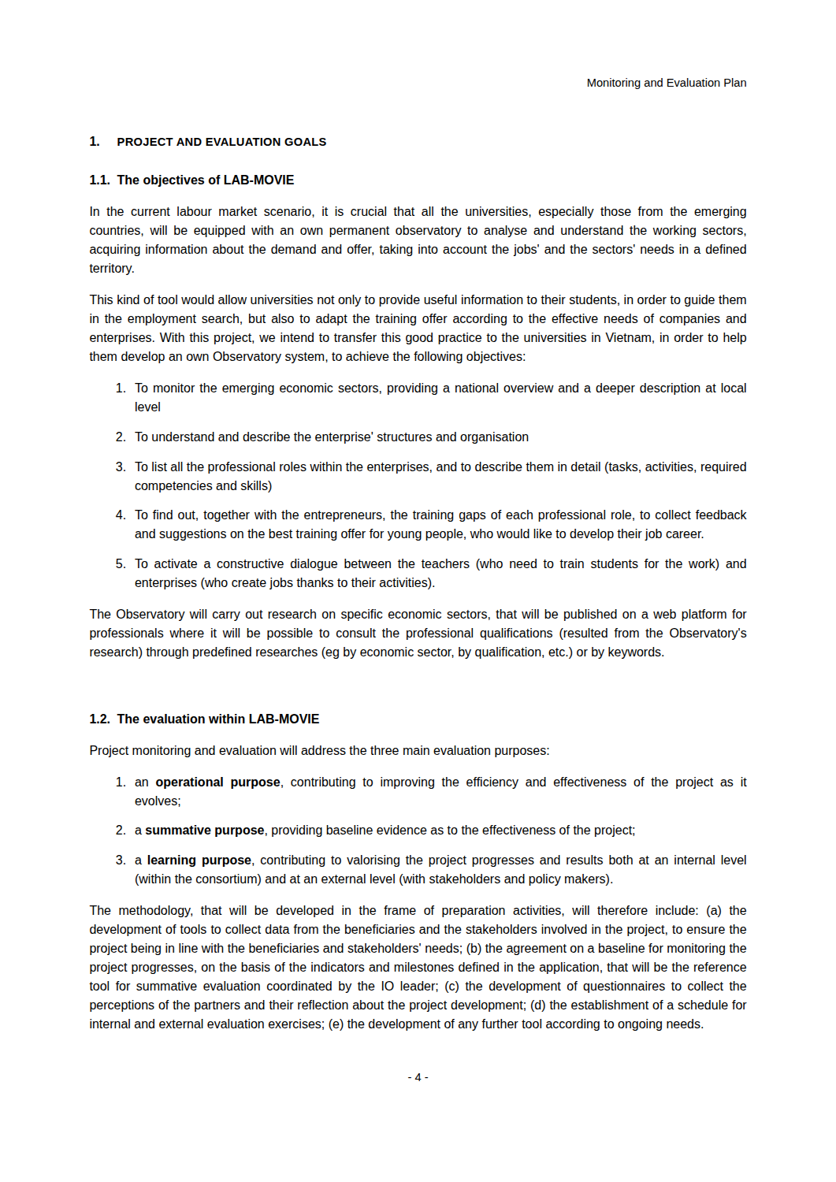Monitoring and Evaluation Plan
1. Project and Evaluation Goals
1.1. The objectives of LAB-MOVIE
In the current labour market scenario, it is crucial that all the universities, especially those from the emerging countries, will be equipped with an own permanent observatory to analyse and understand the working sectors, acquiring information about the demand and offer, taking into account the jobs' and the sectors' needs in a defined territory.
This kind of tool would allow universities not only to provide useful information to their students, in order to guide them in the employment search, but also to adapt the training offer according to the effective needs of companies and enterprises. With this project, we intend to transfer this good practice to the universities in Vietnam, in order to help them develop an own Observatory system, to achieve the following objectives:
To monitor the emerging economic sectors, providing a national overview and a deeper description at local level
To understand and describe the enterprise' structures and organisation
To list all the professional roles within the enterprises, and to describe them in detail (tasks, activities, required competencies and skills)
To find out, together with the entrepreneurs, the training gaps of each professional role, to collect feedback and suggestions on the best training offer for young people, who would like to develop their job career.
To activate a constructive dialogue between the teachers (who need to train students for the work) and enterprises (who create jobs thanks to their activities).
The Observatory will carry out research on specific economic sectors, that will be published on a web platform for professionals where it will be possible to consult the professional qualifications (resulted from the Observatory's research) through predefined researches (eg by economic sector, by qualification, etc.) or by keywords.
1.2. The evaluation within LAB-MOVIE
Project monitoring and evaluation will address the three main evaluation purposes:
an operational purpose, contributing to improving the efficiency and effectiveness of the project as it evolves;
a summative purpose, providing baseline evidence as to the effectiveness of the project;
a learning purpose, contributing to valorising the project progresses and results both at an internal level (within the consortium) and at an external level (with stakeholders and policy makers).
The methodology, that will be developed in the frame of preparation activities, will therefore include: (a) the development of tools to collect data from the beneficiaries and the stakeholders involved in the project, to ensure the project being in line with the beneficiaries and stakeholders' needs; (b) the agreement on a baseline for monitoring the project progresses, on the basis of the indicators and milestones defined in the application, that will be the reference tool for summative evaluation coordinated by the IO leader; (c) the development of questionnaires to collect the perceptions of the partners and their reflection about the project development; (d) the establishment of a schedule for internal and external evaluation exercises; (e) the development of any further tool according to ongoing needs.
- 4 -